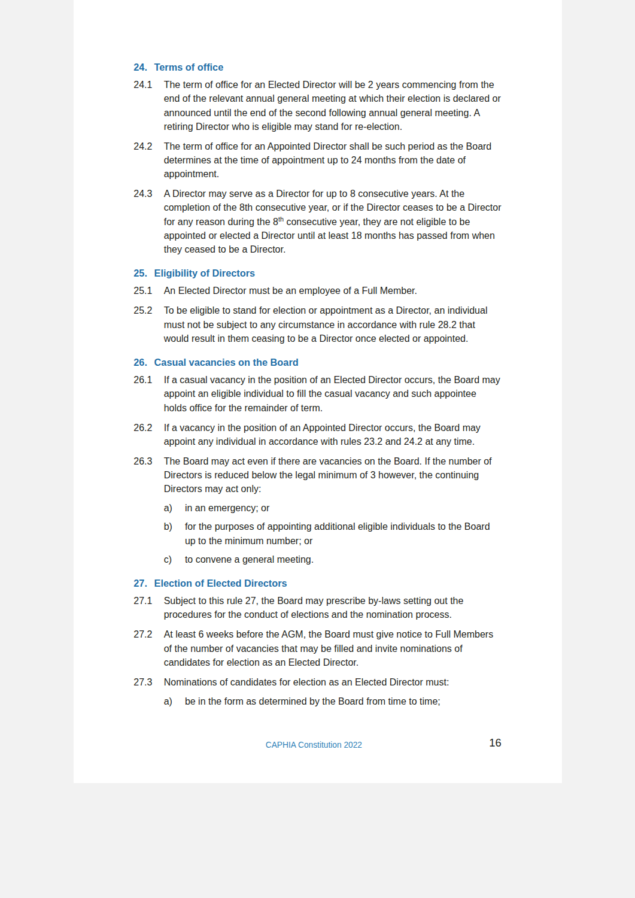24. Terms of office
24.1 The term of office for an Elected Director will be 2 years commencing from the end of the relevant annual general meeting at which their election is declared or announced until the end of the second following annual general meeting. A retiring Director who is eligible may stand for re-election.
24.2 The term of office for an Appointed Director shall be such period as the Board determines at the time of appointment up to 24 months from the date of appointment.
24.3 A Director may serve as a Director for up to 8 consecutive years. At the completion of the 8th consecutive year, or if the Director ceases to be a Director for any reason during the 8th consecutive year, they are not eligible to be appointed or elected a Director until at least 18 months has passed from when they ceased to be a Director.
25. Eligibility of Directors
25.1 An Elected Director must be an employee of a Full Member.
25.2 To be eligible to stand for election or appointment as a Director, an individual must not be subject to any circumstance in accordance with rule 28.2 that would result in them ceasing to be a Director once elected or appointed.
26. Casual vacancies on the Board
26.1 If a casual vacancy in the position of an Elected Director occurs, the Board may appoint an eligible individual to fill the casual vacancy and such appointee holds office for the remainder of term.
26.2 If a vacancy in the position of an Appointed Director occurs, the Board may appoint any individual in accordance with rules 23.2 and 24.2 at any time.
26.3 The Board may act even if there are vacancies on the Board. If the number of Directors is reduced below the legal minimum of 3 however, the continuing Directors may act only:
a) in an emergency; or
b) for the purposes of appointing additional eligible individuals to the Board up to the minimum number; or
c) to convene a general meeting.
27. Election of Elected Directors
27.1 Subject to this rule 27, the Board may prescribe by-laws setting out the procedures for the conduct of elections and the nomination process.
27.2 At least 6 weeks before the AGM, the Board must give notice to Full Members of the number of vacancies that may be filled and invite nominations of candidates for election as an Elected Director.
27.3 Nominations of candidates for election as an Elected Director must:
a) be in the form as determined by the Board from time to time;
CAPHIA Constitution 2022
16